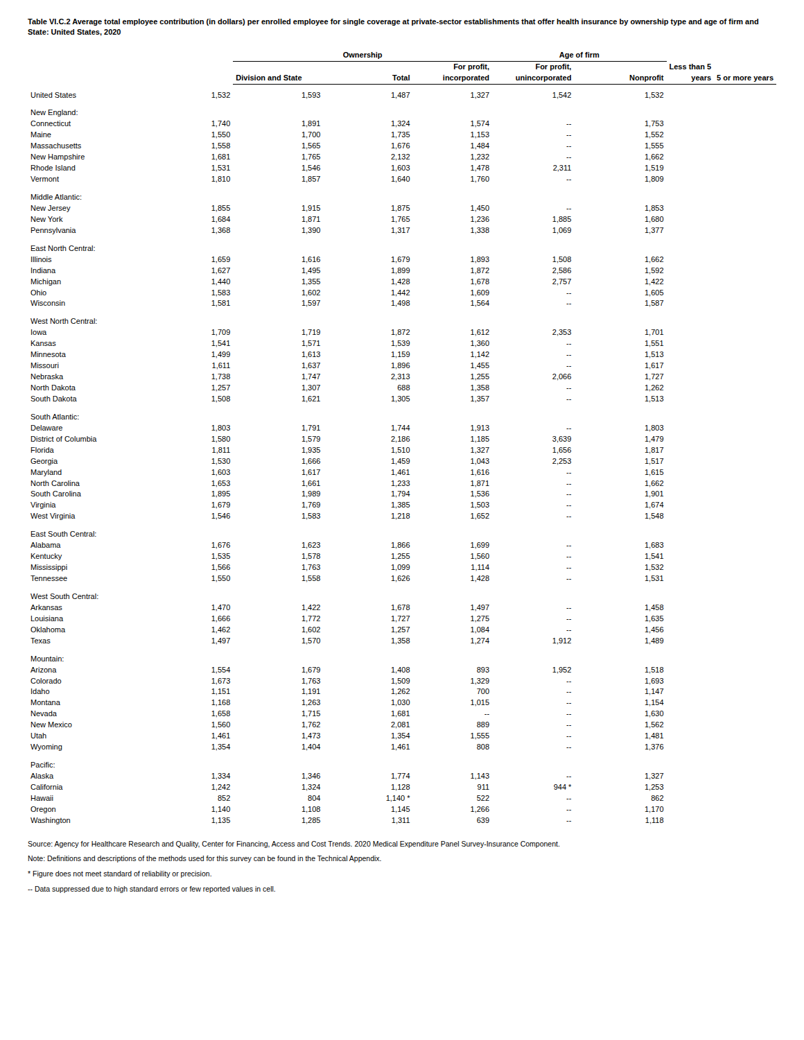Table VI.C.2 Average total employee contribution (in dollars) per enrolled employee for single coverage at private-sector establishments that offer health insurance by ownership type and age of firm and State: United States, 2020
| | | Ownership | Age of firm |
| --- | --- | --- | --- |
| Division and State | Total | For profit, incorporated | For profit, unincorporated | Nonprofit | Less than 5 years | 5 or more years |
| United States | 1,532 | 1,593 | 1,487 | 1,327 | 1,542 | 1,532 |
| New England: |
| Connecticut | 1,740 | 1,891 | 1,324 | 1,574 | -- | 1,753 |
| Maine | 1,550 | 1,700 | 1,735 | 1,153 | -- | 1,552 |
| Massachusetts | 1,558 | 1,565 | 1,676 | 1,484 | -- | 1,555 |
| New Hampshire | 1,681 | 1,765 | 2,132 | 1,232 | -- | 1,662 |
| Rhode Island | 1,531 | 1,546 | 1,603 | 1,478 | 2,311 | 1,519 |
| Vermont | 1,810 | 1,857 | 1,640 | 1,760 | -- | 1,809 |
| Middle Atlantic: |
| New Jersey | 1,855 | 1,915 | 1,875 | 1,450 | -- | 1,853 |
| New York | 1,684 | 1,871 | 1,765 | 1,236 | 1,885 | 1,680 |
| Pennsylvania | 1,368 | 1,390 | 1,317 | 1,338 | 1,069 | 1,377 |
| East North Central: |
| Illinois | 1,659 | 1,616 | 1,679 | 1,893 | 1,508 | 1,662 |
| Indiana | 1,627 | 1,495 | 1,899 | 1,872 | 2,586 | 1,592 |
| Michigan | 1,440 | 1,355 | 1,428 | 1,678 | 2,757 | 1,422 |
| Ohio | 1,583 | 1,602 | 1,442 | 1,609 | -- | 1,605 |
| Wisconsin | 1,581 | 1,597 | 1,498 | 1,564 | -- | 1,587 |
| West North Central: |
| Iowa | 1,709 | 1,719 | 1,872 | 1,612 | 2,353 | 1,701 |
| Kansas | 1,541 | 1,571 | 1,539 | 1,360 | -- | 1,551 |
| Minnesota | 1,499 | 1,613 | 1,159 | 1,142 | -- | 1,513 |
| Missouri | 1,611 | 1,637 | 1,896 | 1,455 | -- | 1,617 |
| Nebraska | 1,738 | 1,747 | 2,313 | 1,255 | 2,066 | 1,727 |
| North Dakota | 1,257 | 1,307 | 688 | 1,358 | -- | 1,262 |
| South Dakota | 1,508 | 1,621 | 1,305 | 1,357 | -- | 1,513 |
| South Atlantic: |
| Delaware | 1,803 | 1,791 | 1,744 | 1,913 | -- | 1,803 |
| District of Columbia | 1,580 | 1,579 | 2,186 | 1,185 | 3,639 | 1,479 |
| Florida | 1,811 | 1,935 | 1,510 | 1,327 | 1,656 | 1,817 |
| Georgia | 1,530 | 1,666 | 1,459 | 1,043 | 2,253 | 1,517 |
| Maryland | 1,603 | 1,617 | 1,461 | 1,616 | -- | 1,615 |
| North Carolina | 1,653 | 1,661 | 1,233 | 1,871 | -- | 1,662 |
| South Carolina | 1,895 | 1,989 | 1,794 | 1,536 | -- | 1,901 |
| Virginia | 1,679 | 1,769 | 1,385 | 1,503 | -- | 1,674 |
| West Virginia | 1,546 | 1,583 | 1,218 | 1,652 | -- | 1,548 |
| East South Central: |
| Alabama | 1,676 | 1,623 | 1,866 | 1,699 | -- | 1,683 |
| Kentucky | 1,535 | 1,578 | 1,255 | 1,560 | -- | 1,541 |
| Mississippi | 1,566 | 1,763 | 1,099 | 1,114 | -- | 1,532 |
| Tennessee | 1,550 | 1,558 | 1,626 | 1,428 | -- | 1,531 |
| West South Central: |
| Arkansas | 1,470 | 1,422 | 1,678 | 1,497 | -- | 1,458 |
| Louisiana | 1,666 | 1,772 | 1,727 | 1,275 | -- | 1,635 |
| Oklahoma | 1,462 | 1,602 | 1,257 | 1,084 | -- | 1,456 |
| Texas | 1,497 | 1,570 | 1,358 | 1,274 | 1,912 | 1,489 |
| Mountain: |
| Arizona | 1,554 | 1,679 | 1,408 | 893 | 1,952 | 1,518 |
| Colorado | 1,673 | 1,763 | 1,509 | 1,329 | -- | 1,693 |
| Idaho | 1,151 | 1,191 | 1,262 | 700 | -- | 1,147 |
| Montana | 1,168 | 1,263 | 1,030 | 1,015 | -- | 1,154 |
| Nevada | 1,658 | 1,715 | 1,681 | -- | -- | 1,630 |
| New Mexico | 1,560 | 1,762 | 2,081 | 889 | -- | 1,562 |
| Utah | 1,461 | 1,473 | 1,354 | 1,555 | -- | 1,481 |
| Wyoming | 1,354 | 1,404 | 1,461 | 808 | -- | 1,376 |
| Pacific: |
| Alaska | 1,334 | 1,346 | 1,774 | 1,143 | -- | 1,327 |
| California | 1,242 | 1,324 | 1,128 | 911 | 944 * | 1,253 |
| Hawaii | 852 | 804 | 1,140 * | 522 | -- | 862 |
| Oregon | 1,140 | 1,108 | 1,145 | 1,266 | -- | 1,170 |
| Washington | 1,135 | 1,285 | 1,311 | 639 | -- | 1,118 |
Source: Agency for Healthcare Research and Quality, Center for Financing, Access and Cost Trends. 2020 Medical Expenditure Panel Survey-Insurance Component.
Note: Definitions and descriptions of the methods used for this survey can be found in the Technical Appendix.
* Figure does not meet standard of reliability or precision.
-- Data suppressed due to high standard errors or few reported values in cell.